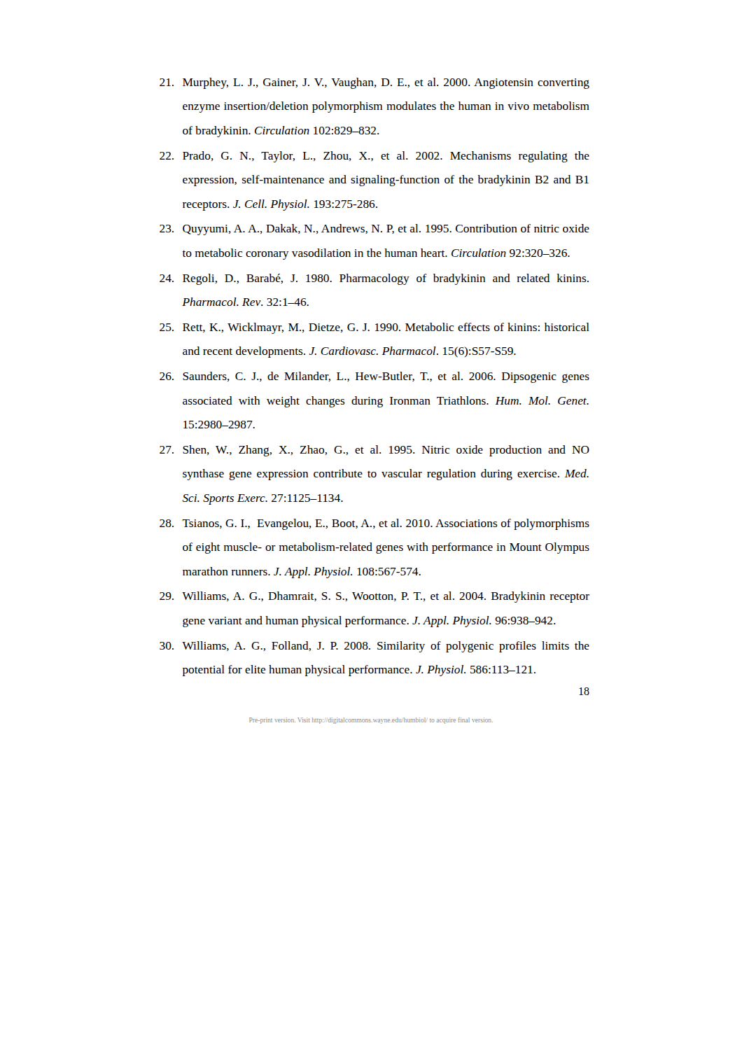Murphey, L. J., Gainer, J. V., Vaughan, D. E., et al. 2000. Angiotensin converting enzyme insertion/deletion polymorphism modulates the human in vivo metabolism of bradykinin. Circulation 102:829–832.
Prado, G. N., Taylor, L., Zhou, X., et al. 2002. Mechanisms regulating the expression, self-maintenance and signaling-function of the bradykinin B2 and B1 receptors. J. Cell. Physiol. 193:275-286.
Quyyumi, A. A., Dakak, N., Andrews, N. P, et al. 1995. Contribution of nitric oxide to metabolic coronary vasodilation in the human heart. Circulation 92:320–326.
Regoli, D., Barabé, J. 1980. Pharmacology of bradykinin and related kinins. Pharmacol. Rev. 32:1–46.
Rett, K., Wicklmayr, M., Dietze, G. J. 1990. Metabolic effects of kinins: historical and recent developments. J. Cardiovasc. Pharmacol. 15(6):S57-S59.
Saunders, C. J., de Milander, L., Hew-Butler, T., et al. 2006. Dipsogenic genes associated with weight changes during Ironman Triathlons. Hum. Mol. Genet. 15:2980–2987.
Shen, W., Zhang, X., Zhao, G., et al. 1995. Nitric oxide production and NO synthase gene expression contribute to vascular regulation during exercise. Med. Sci. Sports Exerc. 27:1125–1134.
Tsianos, G. I., Evangelou, E., Boot, A., et al. 2010. Associations of polymorphisms of eight muscle- or metabolism-related genes with performance in Mount Olympus marathon runners. J. Appl. Physiol. 108:567-574.
Williams, A. G., Dhamrait, S. S., Wootton, P. T., et al. 2004. Bradykinin receptor gene variant and human physical performance. J. Appl. Physiol. 96:938–942.
Williams, A. G., Folland, J. P. 2008. Similarity of polygenic profiles limits the potential for elite human physical performance. J. Physiol. 586:113–121.
18
Pre-print version. Visit http://digitalcommons.wayne.edu/humbiol/ to acquire final version.